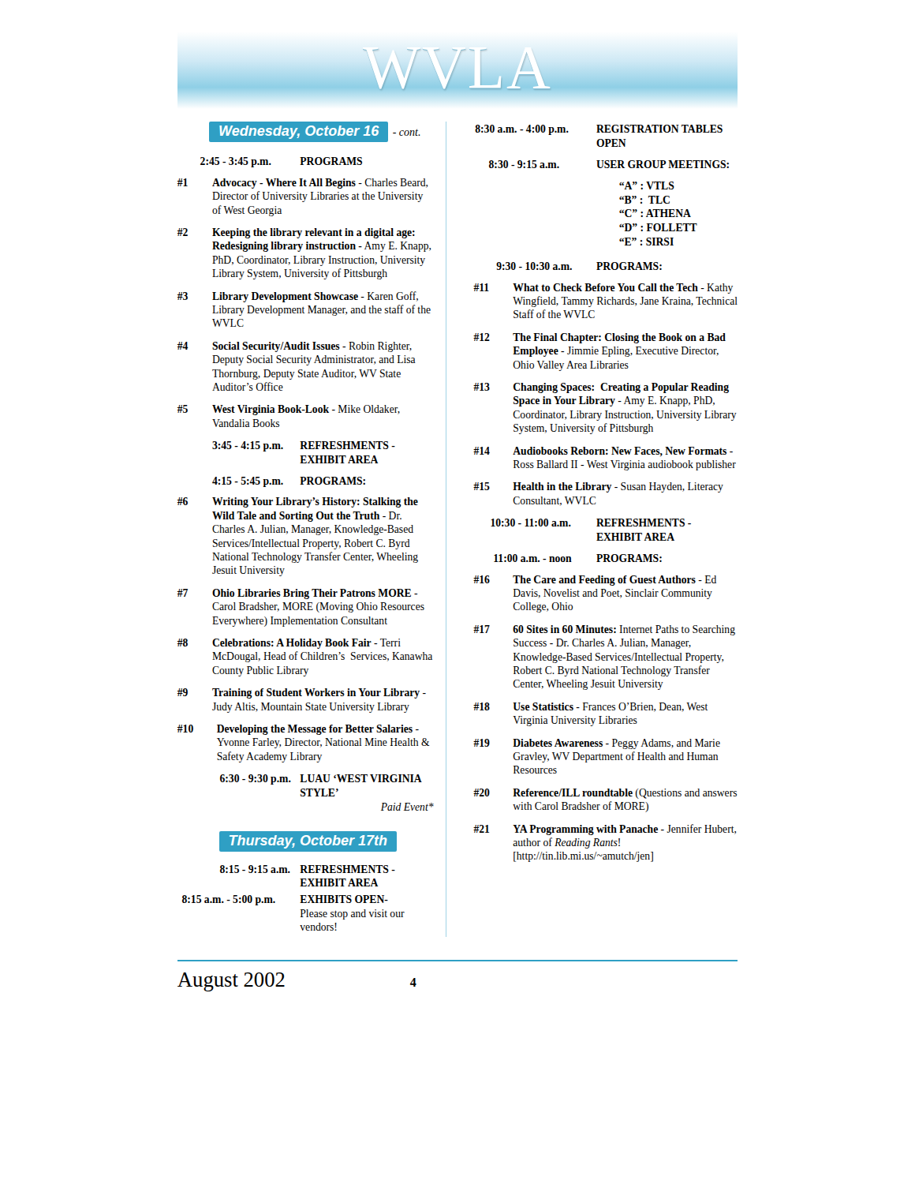WVLA
Wednesday, October 16 - cont.
2:45 - 3:45 p.m.
PROGRAMS
#1
Advocacy - Where It All Begins - Charles Beard, Director of University Libraries at the University of West Georgia
#2
Keeping the library relevant in a digital age: Redesigning library instruction - Amy E. Knapp, PhD, Coordinator, Library Instruction, University Library System, University of Pittsburgh
#3
Library Development Showcase - Karen Goff, Library Development Manager, and the staff of the WVLC
#4
Social Security/Audit Issues - Robin Righter, Deputy Social Security Administrator, and Lisa Thornburg, Deputy State Auditor, WV State Auditor’s Office
#5
West Virginia Book-Look - Mike Oldaker, Vandalia Books
3:45 - 4:15 p.m.
REFRESHMENTS - EXHIBIT AREA
4:15 - 5:45 p.m.
PROGRAMS:
#6
Writing Your Library’s History: Stalking the Wild Tale and Sorting Out the Truth - Dr. Charles A. Julian, Manager, Knowledge-Based Services/Intellectual Property, Robert C. Byrd National Technology Transfer Center, Wheeling Jesuit University
#7
Ohio Libraries Bring Their Patrons MORE - Carol Bradsher, MORE (Moving Ohio Resources Everywhere) Implementation Consultant
#8
Celebrations: A Holiday Book Fair - Terri McDougal, Head of Children’s Services, Kanawha County Public Library
#9
Training of Student Workers in Your Library - Judy Altis, Mountain State University Library
#10
Developing the Message for Better Salaries - Yvonne Farley, Director, National Mine Health & Safety Academy Library
6:30 - 9:30 p.m.
LUAU ‘WEST VIRGINIA STYLE’
Paid Event*
Thursday, October 17th
8:15 - 9:15 a.m.
REFRESHMENTS - EXHIBIT AREA
8:15 a.m. - 5:00 p.m.
EXHIBITS OPEN-
Please stop and visit our vendors!
8:30 a.m. - 4:00 p.m.
REGISTRATION TABLES OPEN
8:30 - 9:15 a.m.
USER GROUP MEETINGS:
“A” : VTLS
“B” : TLC
“C” : ATHENA
“D” : FOLLETT
“E” : SIRSI
9:30 - 10:30 a.m.
PROGRAMS:
#11
What to Check Before You Call the Tech - Kathy Wingfield, Tammy Richards, Jane Kraina, Technical Staff of the WVLC
#12
The Final Chapter: Closing the Book on a Bad Employee - Jimmie Epling, Executive Director, Ohio Valley Area Libraries
#13
Changing Spaces: Creating a Popular Reading Space in Your Library - Amy E. Knapp, PhD, Coordinator, Library Instruction, University Library System, University of Pittsburgh
#14
Audiobooks Reborn: New Faces, New Formats - Ross Ballard II - West Virginia audiobook publisher
#15
Health in the Library - Susan Hayden, Literacy Consultant, WVLC
10:30 - 11:00 a.m.
REFRESHMENTS - EXHIBIT AREA
11:00 a.m. - noon
PROGRAMS:
#16
The Care and Feeding of Guest Authors - Ed Davis, Novelist and Poet, Sinclair Community College, Ohio
#17
60 Sites in 60 Minutes: Internet Paths to Searching Success - Dr. Charles A. Julian, Manager, Knowledge-Based Services/Intellectual Property, Robert C. Byrd National Technology Transfer Center, Wheeling Jesuit University
#18
Use Statistics - Frances O’Brien, Dean, West Virginia University Libraries
#19
Diabetes Awareness - Peggy Adams, and Marie Gravley, WV Department of Health and Human Resources
#20
Reference/ILL roundtable (Questions and answers with Carol Bradsher of MORE)
#21
YA Programming with Panache - Jennifer Hubert, author of Reading Rants! [http://tin.lib.mi.us/~amutch/jen]
August 2002
4